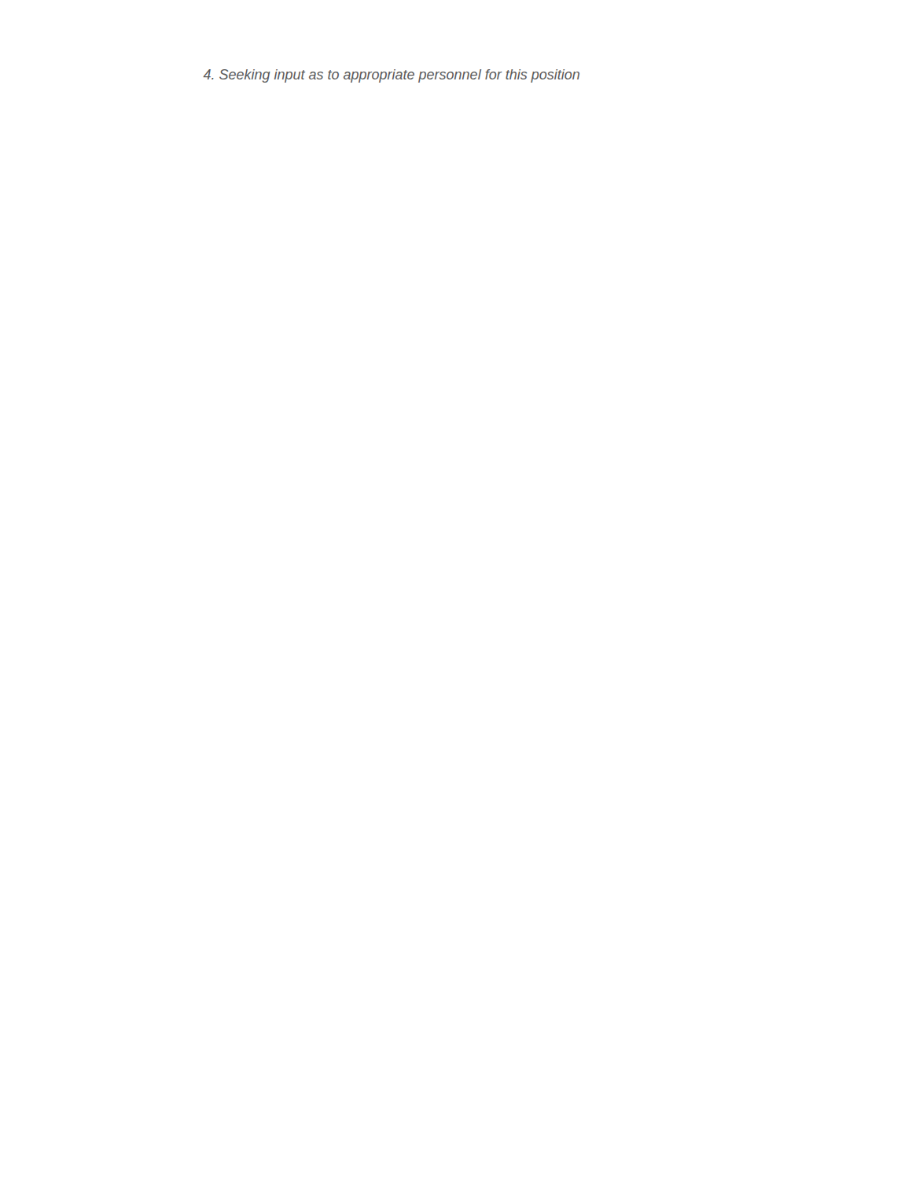4. Seeking input as to appropriate personnel for this position